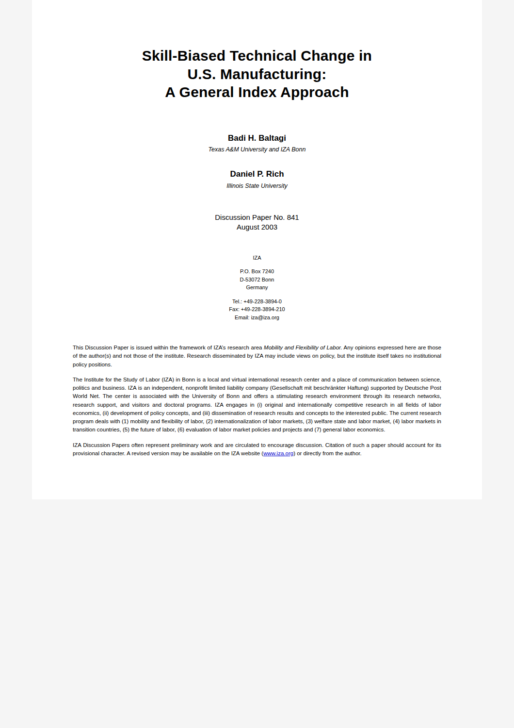Skill-Biased Technical Change in
U.S. Manufacturing:
A General Index Approach
Badi H. Baltagi
Texas A&M University and IZA Bonn
Daniel P. Rich
Illinois State University
Discussion Paper No. 841
August 2003
IZA
P.O. Box 7240
D-53072 Bonn
Germany
Tel.: +49-228-3894-0
Fax: +49-228-3894-210
Email: iza@iza.org
This Discussion Paper is issued within the framework of IZA’s research area Mobility and Flexibility of Labor. Any opinions expressed here are those of the author(s) and not those of the institute. Research disseminated by IZA may include views on policy, but the institute itself takes no institutional policy positions.
The Institute for the Study of Labor (IZA) in Bonn is a local and virtual international research center and a place of communication between science, politics and business. IZA is an independent, nonprofit limited liability company (Gesellschaft mit beschränkter Haftung) supported by Deutsche Post World Net. The center is associated with the University of Bonn and offers a stimulating research environment through its research networks, research support, and visitors and doctoral programs. IZA engages in (i) original and internationally competitive research in all fields of labor economics, (ii) development of policy concepts, and (iii) dissemination of research results and concepts to the interested public. The current research program deals with (1) mobility and flexibility of labor, (2) internationalization of labor markets, (3) welfare state and labor market, (4) labor markets in transition countries, (5) the future of labor, (6) evaluation of labor market policies and projects and (7) general labor economics.
IZA Discussion Papers often represent preliminary work and are circulated to encourage discussion. Citation of such a paper should account for its provisional character. A revised version may be available on the IZA website (www.iza.org) or directly from the author.